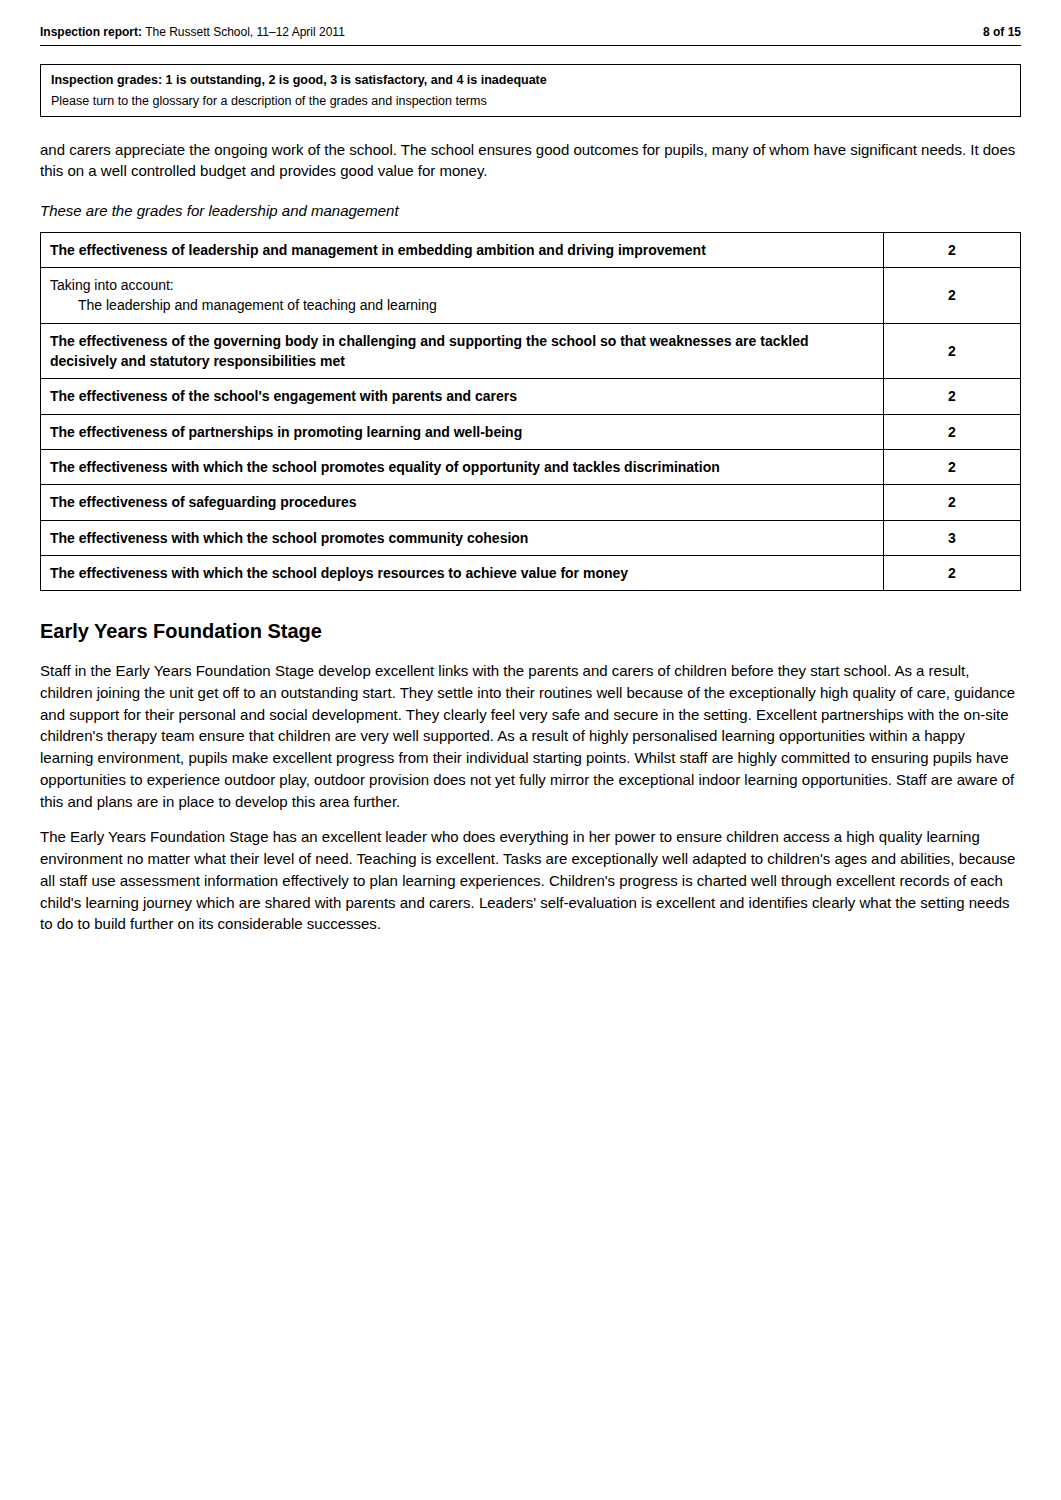Inspection report: The Russett School, 11–12 April 2011
8 of 15
Inspection grades: 1 is outstanding, 2 is good, 3 is satisfactory, and 4 is inadequate
Please turn to the glossary for a description of the grades and inspection terms
and carers appreciate the ongoing work of the school. The school ensures good outcomes for pupils, many of whom have significant needs. It does this on a well controlled budget and provides good value for money.
These are the grades for leadership and management
| The effectiveness of leadership and management in embedding ambition and driving improvement | 2 |
| Taking into account: The leadership and management of teaching and learning | 2 |
| The effectiveness of the governing body in challenging and supporting the school so that weaknesses are tackled decisively and statutory responsibilities met | 2 |
| The effectiveness of the school's engagement with parents and carers | 2 |
| The effectiveness of partnerships in promoting learning and well-being | 2 |
| The effectiveness with which the school promotes equality of opportunity and tackles discrimination | 2 |
| The effectiveness of safeguarding procedures | 2 |
| The effectiveness with which the school promotes community cohesion | 3 |
| The effectiveness with which the school deploys resources to achieve value for money | 2 |
Early Years Foundation Stage
Staff in the Early Years Foundation Stage develop excellent links with the parents and carers of children before they start school. As a result, children joining the unit get off to an outstanding start. They settle into their routines well because of the exceptionally high quality of care, guidance and support for their personal and social development. They clearly feel very safe and secure in the setting. Excellent partnerships with the on-site children's therapy team ensure that children are very well supported. As a result of highly personalised learning opportunities within a happy learning environment, pupils make excellent progress from their individual starting points. Whilst staff are highly committed to ensuring pupils have opportunities to experience outdoor play, outdoor provision does not yet fully mirror the exceptional indoor learning opportunities. Staff are aware of this and plans are in place to develop this area further.
The Early Years Foundation Stage has an excellent leader who does everything in her power to ensure children access a high quality learning environment no matter what their level of need. Teaching is excellent. Tasks are exceptionally well adapted to children's ages and abilities, because all staff use assessment information effectively to plan learning experiences. Children's progress is charted well through excellent records of each child's learning journey which are shared with parents and carers. Leaders' self-evaluation is excellent and identifies clearly what the setting needs to do to build further on its considerable successes.